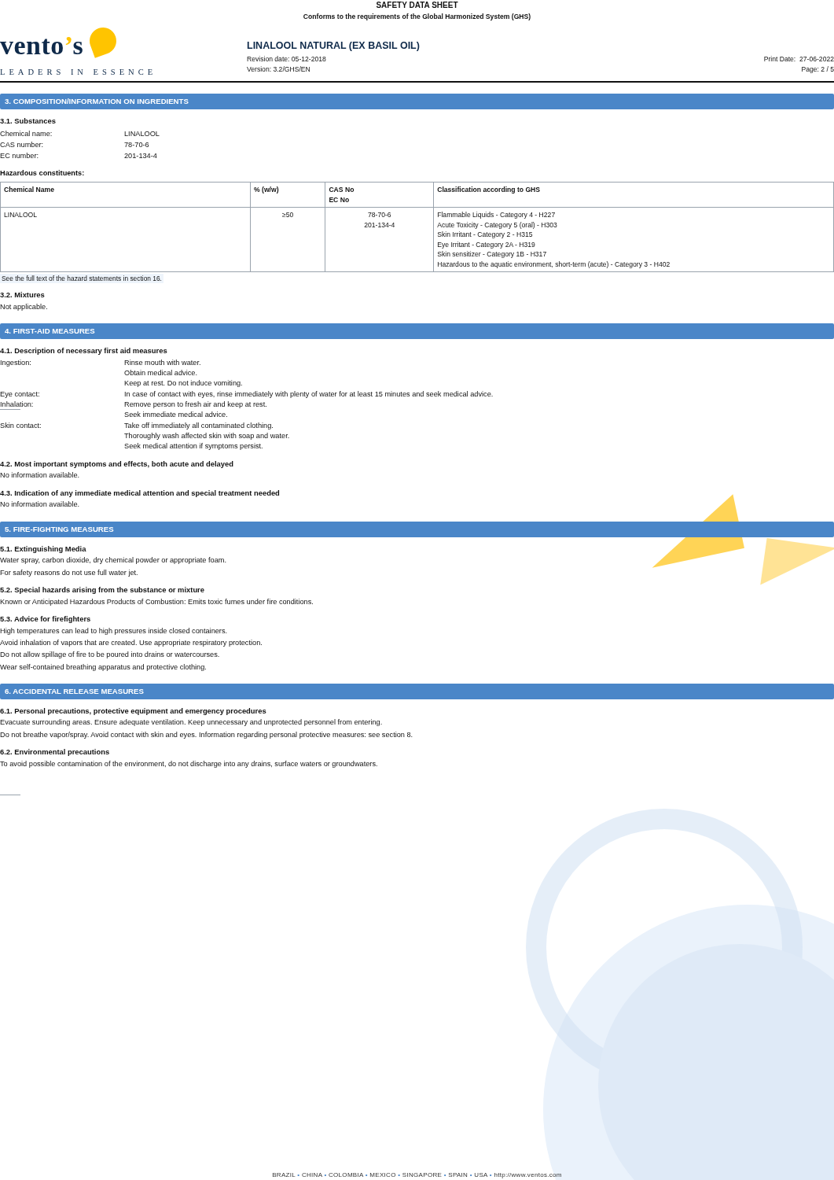SAFETY DATA SHEET
Conforms to the requirements of the Global Harmonized System (GHS)
vento’s
LEADERS IN ESSENCE
LINALOOL NATURAL (EX BASIL OIL)
Revision date: 05-12-2018
Version: 3.2/GHS/EN
Print Date: 27-06-2022
Page: 2 / 5
3. COMPOSITION/INFORMATION ON INGREDIENTS
3.1. Substances
Chemical name:
LINALOOL
CAS number:
78-70-6
EC number:
201-134-4
Hazardous constituents:
| Chemical Name | % (w/w) | CAS No EC No | Classification according to GHS |
| --- | --- | --- | --- |
| LINALOOL | ≥50 | 78-70-6 201-134-4 | Flammable Liquids - Category 4 - H227 Acute Toxicity - Category 5 (oral) - H303 Skin Irritant - Category 2 - H315 Eye Irritant - Category 2A - H319 Skin sensitizer - Category 1B - H317 Hazardous to the aquatic environment, short-term (acute) - Category 3 - H402 |
See the full text of the hazard statements in section 16.
3.2. Mixtures
Not applicable.
4. FIRST-AID MEASURES
4.1. Description of necessary first aid measures
Ingestion:
Rinse mouth with water.
Obtain medical advice.
Keep at rest. Do not induce vomiting.
Eye contact:
In case of contact with eyes, rinse immediately with plenty of water for at least 15 minutes and seek medical advice.
Inhalation:
Remove person to fresh air and keep at rest.
Seek immediate medical advice.
Skin contact:
Take off immediately all contaminated clothing.
Thoroughly wash affected skin with soap and water.
Seek medical attention if symptoms persist.
4.2. Most important symptoms and effects, both acute and delayed
No information available.
4.3. Indication of any immediate medical attention and special treatment needed
No information available.
5. FIRE-FIGHTING MEASURES
5.1. Extinguishing Media
Water spray, carbon dioxide, dry chemical powder or appropriate foam.
For safety reasons do not use full water jet.
5.2. Special hazards arising from the substance or mixture
Known or Anticipated Hazardous Products of Combustion: Emits toxic fumes under fire conditions.
5.3. Advice for firefighters
High temperatures can lead to high pressures inside closed containers.
Avoid inhalation of vapors that are created. Use appropriate respiratory protection.
Do not allow spillage of fire to be poured into drains or watercourses.
Wear self-contained breathing apparatus and protective clothing.
6. ACCIDENTAL RELEASE MEASURES
6.1. Personal precautions, protective equipment and emergency procedures
Evacuate surrounding areas. Ensure adequate ventilation. Keep unnecessary and unprotected personnel from entering.
Do not breathe vapor/spray. Avoid contact with skin and eyes. Information regarding personal protective measures: see section 8.
6.2. Environmental precautions
To avoid possible contamination of the environment, do not discharge into any drains, surface waters or groundwaters.
BRAZIL • CHINA • COLOMBIA • MEXICO • SINGAPORE • SPAIN • USA • http://www.ventos.com